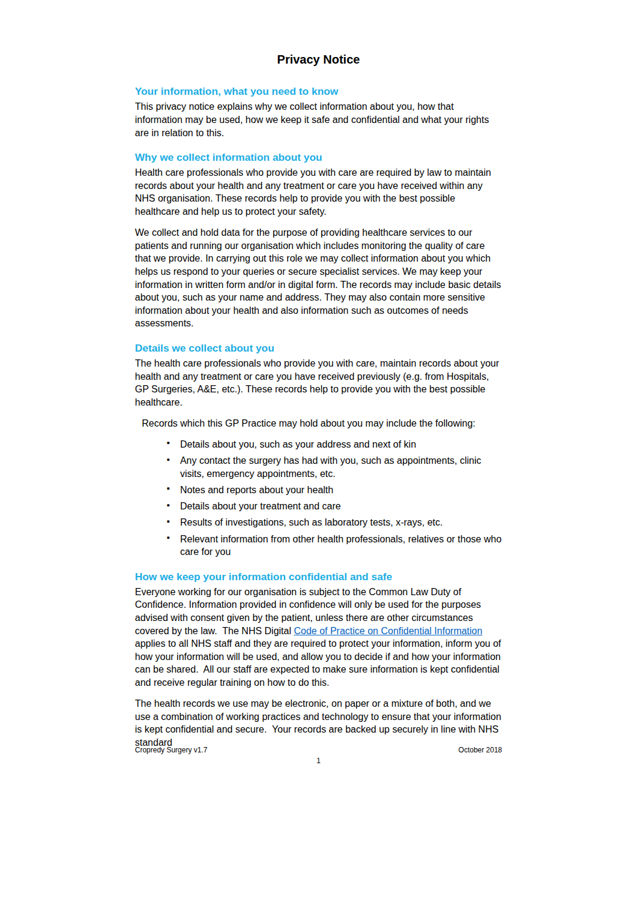Privacy Notice
Your information, what you need to know
This privacy notice explains why we collect information about you, how that information may be used, how we keep it safe and confidential and what your rights are in relation to this.
Why we collect information about you
Health care professionals who provide you with care are required by law to maintain records about your health and any treatment or care you have received within any NHS organisation. These records help to provide you with the best possible healthcare and help us to protect your safety.
We collect and hold data for the purpose of providing healthcare services to our patients and running our organisation which includes monitoring the quality of care that we provide. In carrying out this role we may collect information about you which helps us respond to your queries or secure specialist services. We may keep your information in written form and/or in digital form. The records may include basic details about you, such as your name and address. They may also contain more sensitive information about your health and also information such as outcomes of needs assessments.
Details we collect about you
The health care professionals who provide you with care, maintain records about your health and any treatment or care you have received previously (e.g. from Hospitals, GP Surgeries, A&E, etc.). These records help to provide you with the best possible healthcare.
Records which this GP Practice may hold about you may include the following:
Details about you, such as your address and next of kin
Any contact the surgery has had with you, such as appointments, clinic visits, emergency appointments, etc.
Notes and reports about your health
Details about your treatment and care
Results of investigations, such as laboratory tests, x-rays, etc.
Relevant information from other health professionals, relatives or those who care for you
How we keep your information confidential and safe
Everyone working for our organisation is subject to the Common Law Duty of Confidence. Information provided in confidence will only be used for the purposes advised with consent given by the patient, unless there are other circumstances covered by the law. The NHS Digital Code of Practice on Confidential Information applies to all NHS staff and they are required to protect your information, inform you of how your information will be used, and allow you to decide if and how your information can be shared. All our staff are expected to make sure information is kept confidential and receive regular training on how to do this.
The health records we use may be electronic, on paper or a mixture of both, and we use a combination of working practices and technology to ensure that your information is kept confidential and secure. Your records are backed up securely in line with NHS standard
Cropredy Surgery v1.7 October 2018
1